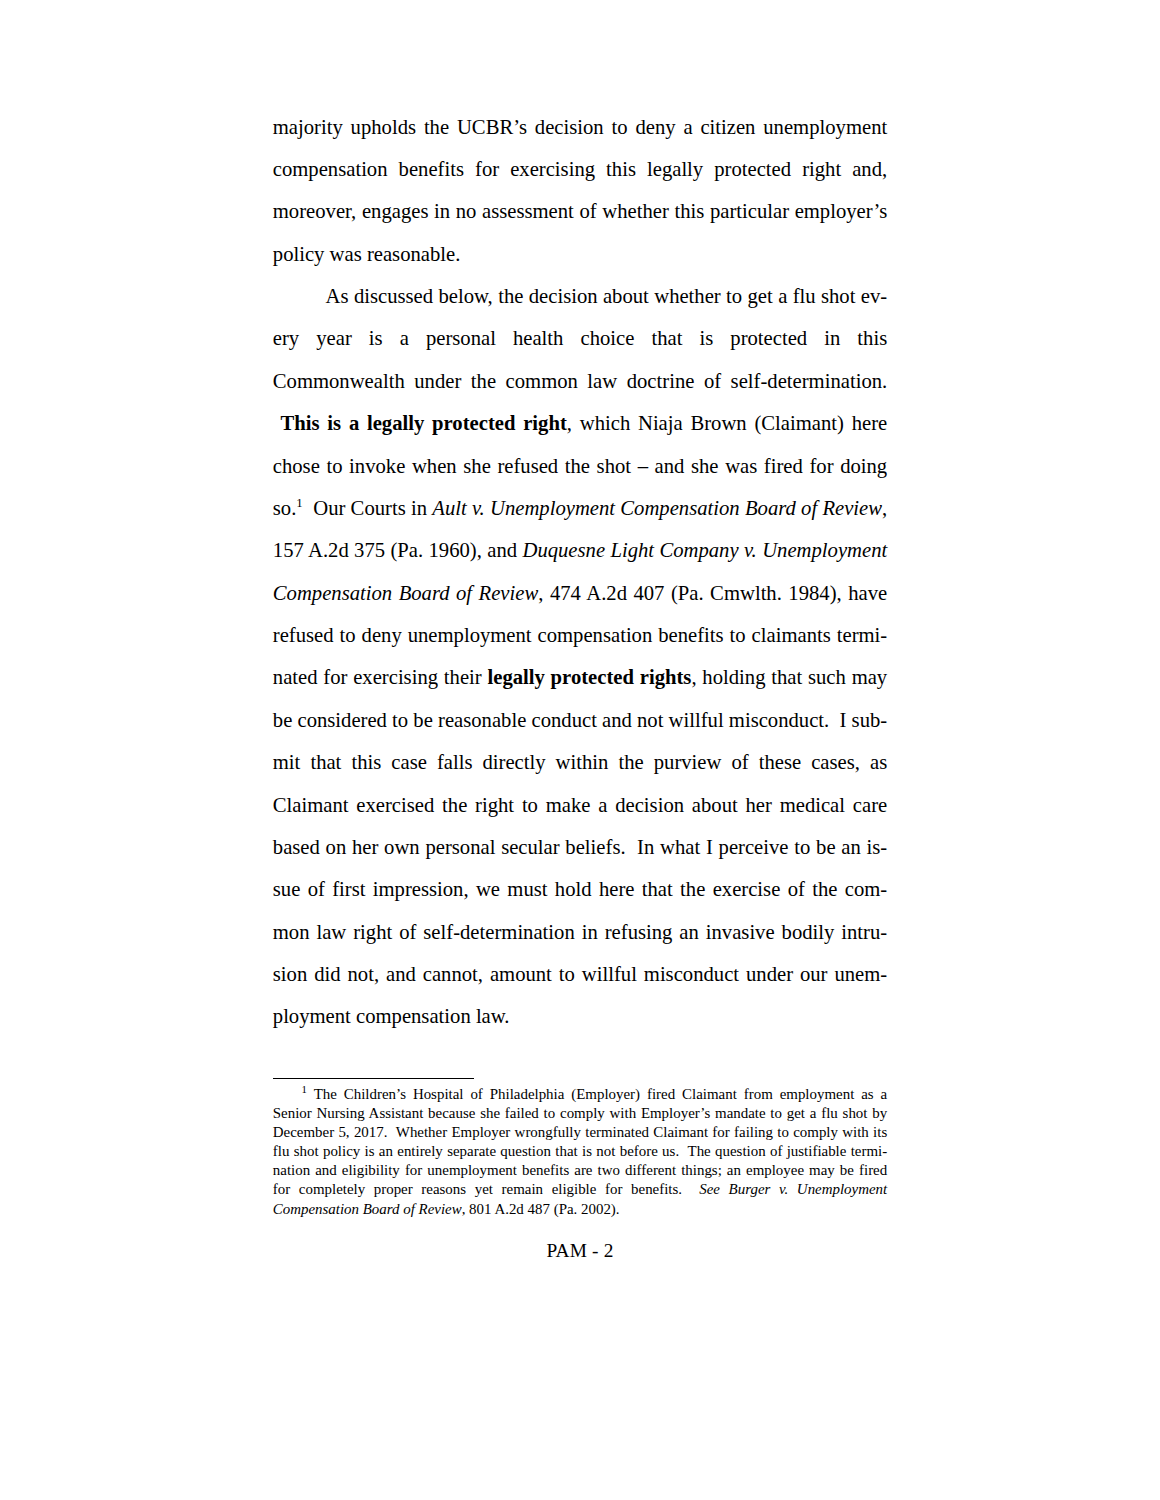majority upholds the UCBR’s decision to deny a citizen unemployment compensation benefits for exercising this legally protected right and, moreover, engages in no assessment of whether this particular employer’s policy was reasonable.
As discussed below, the decision about whether to get a flu shot every year is a personal health choice that is protected in this Commonwealth under the common law doctrine of self-determination. This is a legally protected right, which Niaja Brown (Claimant) here chose to invoke when she refused the shot – and she was fired for doing so.1 Our Courts in Ault v. Unemployment Compensation Board of Review, 157 A.2d 375 (Pa. 1960), and Duquesne Light Company v. Unemployment Compensation Board of Review, 474 A.2d 407 (Pa. Cmwlth. 1984), have refused to deny unemployment compensation benefits to claimants terminated for exercising their legally protected rights, holding that such may be considered to be reasonable conduct and not willful misconduct. I submit that this case falls directly within the purview of these cases, as Claimant exercised the right to make a decision about her medical care based on her own personal secular beliefs. In what I perceive to be an issue of first impression, we must hold here that the exercise of the common law right of self-determination in refusing an invasive bodily intrusion did not, and cannot, amount to willful misconduct under our unemployment compensation law.
1 The Children’s Hospital of Philadelphia (Employer) fired Claimant from employment as a Senior Nursing Assistant because she failed to comply with Employer’s mandate to get a flu shot by December 5, 2017. Whether Employer wrongfully terminated Claimant for failing to comply with its flu shot policy is an entirely separate question that is not before us. The question of justifiable termination and eligibility for unemployment benefits are two different things; an employee may be fired for completely proper reasons yet remain eligible for benefits. See Burger v. Unemployment Compensation Board of Review, 801 A.2d 487 (Pa. 2002).
PAM - 2